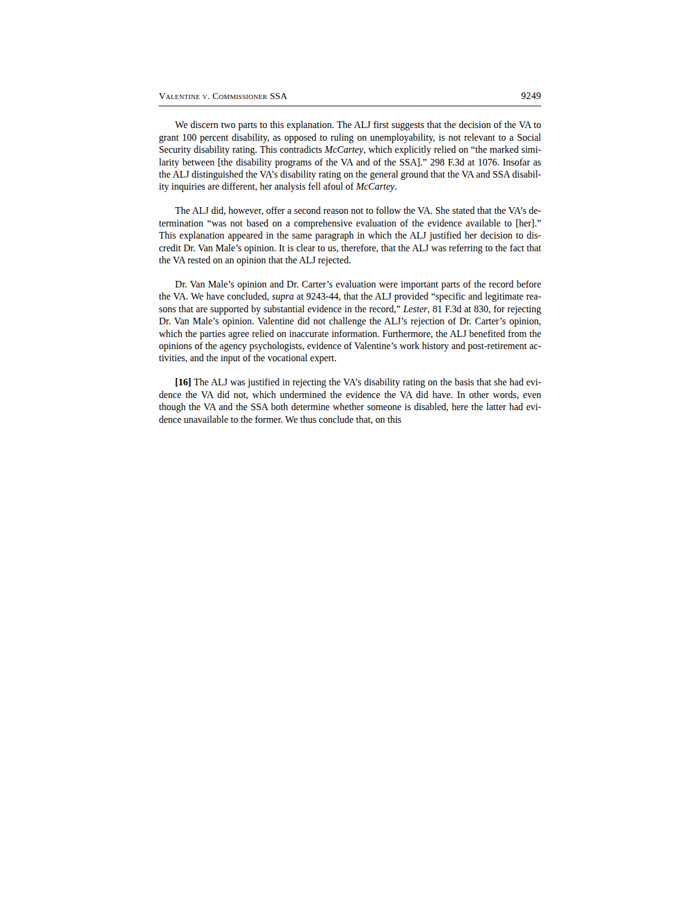Valentine v. Commissioner SSA 9249
We discern two parts to this explanation. The ALJ first suggests that the decision of the VA to grant 100 percent disability, as opposed to ruling on unemployability, is not relevant to a Social Security disability rating. This contradicts McCartey, which explicitly relied on “the marked similarity between [the disability programs of the VA and of the SSA].” 298 F.3d at 1076. Insofar as the ALJ distinguished the VA’s disability rating on the general ground that the VA and SSA disability inquiries are different, her analysis fell afoul of McCartey.
The ALJ did, however, offer a second reason not to follow the VA. She stated that the VA’s determination “was not based on a comprehensive evaluation of the evidence available to [her].” This explanation appeared in the same paragraph in which the ALJ justified her decision to discredit Dr. Van Male’s opinion. It is clear to us, therefore, that the ALJ was referring to the fact that the VA rested on an opinion that the ALJ rejected.
Dr. Van Male’s opinion and Dr. Carter’s evaluation were important parts of the record before the VA. We have concluded, supra at 9243-44, that the ALJ provided “specific and legitimate reasons that are supported by substantial evidence in the record,” Lester, 81 F.3d at 830, for rejecting Dr. Van Male’s opinion. Valentine did not challenge the ALJ’s rejection of Dr. Carter’s opinion, which the parties agree relied on inaccurate information. Furthermore, the ALJ benefited from the opinions of the agency psychologists, evidence of Valentine’s work history and post-retirement activities, and the input of the vocational expert.
[16] The ALJ was justified in rejecting the VA’s disability rating on the basis that she had evidence the VA did not, which undermined the evidence the VA did have. In other words, even though the VA and the SSA both determine whether someone is disabled, here the latter had evidence unavailable to the former. We thus conclude that, on this